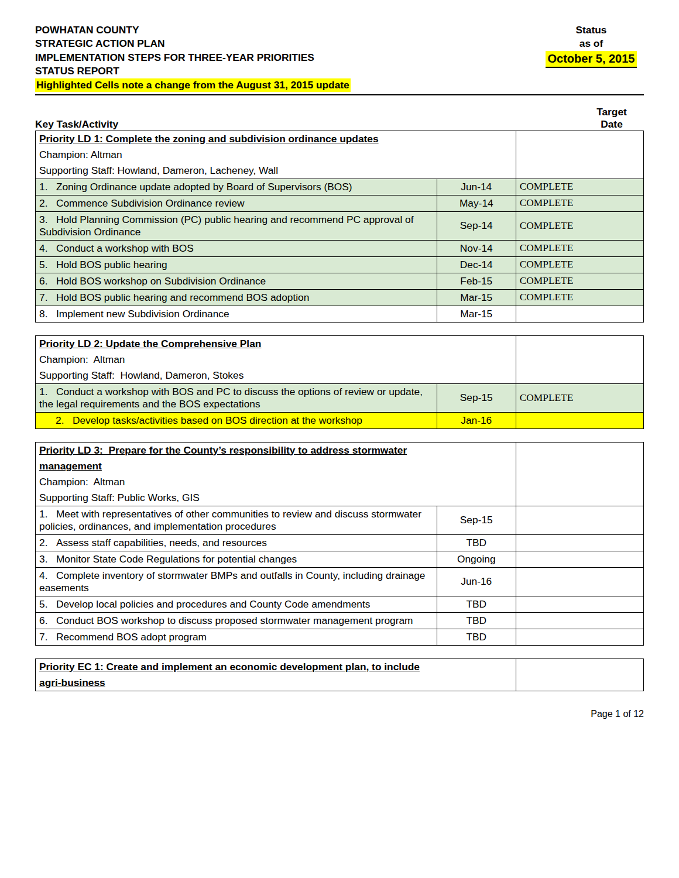POWHATAN COUNTY
STRATEGIC ACTION PLAN
IMPLEMENTATION STEPS FOR THREE-YEAR PRIORITIES
STATUS REPORT
Highlighted Cells note a change from the August 31, 2015 update
Status
as of
October 5, 2015
Key Task/Activity
Target
Date
| Priority LD 1: Complete the zoning and subdivision ordinance updates | |
| Champion: Altman | |
| Supporting Staff: Howland, Dameron, Lacheney, Wall | |
| 1. Zoning Ordinance update adopted by Board of Supervisors (BOS) | Jun-14 | COMPLETE |
| 2. Commence Subdivision Ordinance review | May-14 | COMPLETE |
| 3. Hold Planning Commission (PC) public hearing and recommend PC approval of Subdivision Ordinance | Sep-14 | COMPLETE |
| 4. Conduct a workshop with BOS | Nov-14 | COMPLETE |
| 5. Hold BOS public hearing | Dec-14 | COMPLETE |
| 6. Hold BOS workshop on Subdivision Ordinance | Feb-15 | COMPLETE |
| 7. Hold BOS public hearing and recommend BOS adoption | Mar-15 | COMPLETE |
| 8. Implement new Subdivision Ordinance | Mar-15 | |
| Priority LD 2: Update the Comprehensive Plan | |
| Champion: Altman | |
| Supporting Staff: Howland, Dameron, Stokes | |
| 1. Conduct a workshop with BOS and PC to discuss the options of review or update, the legal requirements and the BOS expectations | Sep-15 | COMPLETE |
| 2. Develop tasks/activities based on BOS direction at the workshop | Jan-16 | |
| Priority LD 3: Prepare for the County’s responsibility to address stormwater | |
| management | |
| Champion: Altman | |
| Supporting Staff: Public Works, GIS | |
| 1. Meet with representatives of other communities to review and discuss stormwater policies, ordinances, and implementation procedures | Sep-15 | |
| 2. Assess staff capabilities, needs, and resources | TBD | |
| 3. Monitor State Code Regulations for potential changes | Ongoing | |
| 4. Complete inventory of stormwater BMPs and outfalls in County, including drainage easements | Jun-16 | |
| 5. Develop local policies and procedures and County Code amendments | TBD | |
| 6. Conduct BOS workshop to discuss proposed stormwater management program | TBD | |
| 7. Recommend BOS adopt program | TBD | |
| Priority EC 1: Create and implement an economic development plan, to include | |
| agri-business | |
Page 1 of 12